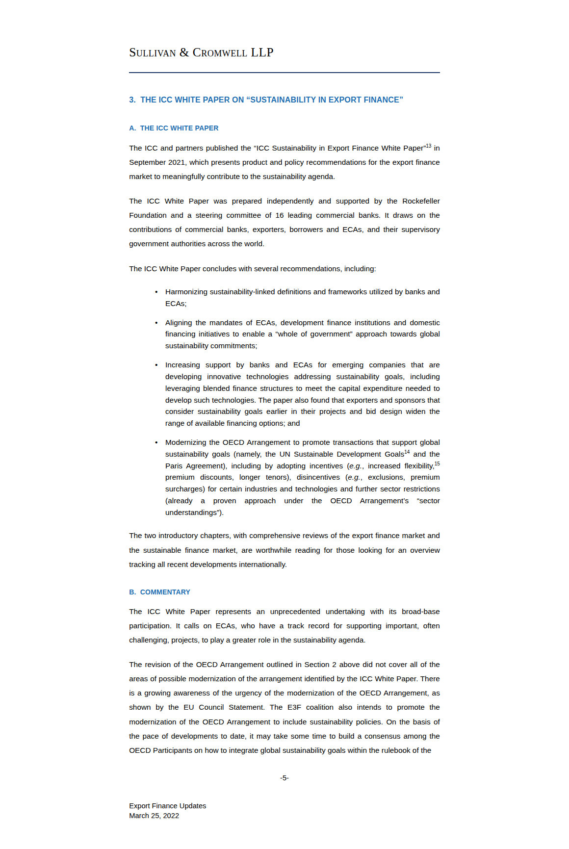Sullivan & Cromwell LLP
3. THE ICC WHITE PAPER ON “SUSTAINABILITY IN EXPORT FINANCE”
A. THE ICC WHITE PAPER
The ICC and partners published the “ICC Sustainability in Export Finance White Paper”13 in September 2021, which presents product and policy recommendations for the export finance market to meaningfully contribute to the sustainability agenda.
The ICC White Paper was prepared independently and supported by the Rockefeller Foundation and a steering committee of 16 leading commercial banks. It draws on the contributions of commercial banks, exporters, borrowers and ECAs, and their supervisory government authorities across the world.
The ICC White Paper concludes with several recommendations, including:
Harmonizing sustainability-linked definitions and frameworks utilized by banks and ECAs;
Aligning the mandates of ECAs, development finance institutions and domestic financing initiatives to enable a “whole of government” approach towards global sustainability commitments;
Increasing support by banks and ECAs for emerging companies that are developing innovative technologies addressing sustainability goals, including leveraging blended finance structures to meet the capital expenditure needed to develop such technologies. The paper also found that exporters and sponsors that consider sustainability goals earlier in their projects and bid design widen the range of available financing options; and
Modernizing the OECD Arrangement to promote transactions that support global sustainability goals (namely, the UN Sustainable Development Goals14 and the Paris Agreement), including by adopting incentives (e.g., increased flexibility,15 premium discounts, longer tenors), disincentives (e.g., exclusions, premium surcharges) for certain industries and technologies and further sector restrictions (already a proven approach under the OECD Arrangement’s “sector understandings”).
The two introductory chapters, with comprehensive reviews of the export finance market and the sustainable finance market, are worthwhile reading for those looking for an overview tracking all recent developments internationally.
B. COMMENTARY
The ICC White Paper represents an unprecedented undertaking with its broad-base participation. It calls on ECAs, who have a track record for supporting important, often challenging, projects, to play a greater role in the sustainability agenda.
The revision of the OECD Arrangement outlined in Section 2 above did not cover all of the areas of possible modernization of the arrangement identified by the ICC White Paper. There is a growing awareness of the urgency of the modernization of the OECD Arrangement, as shown by the EU Council Statement. The E3F coalition also intends to promote the modernization of the OECD Arrangement to include sustainability policies. On the basis of the pace of developments to date, it may take some time to build a consensus among the OECD Participants on how to integrate global sustainability goals within the rulebook of the
-5-
Export Finance Updates
March 25, 2022